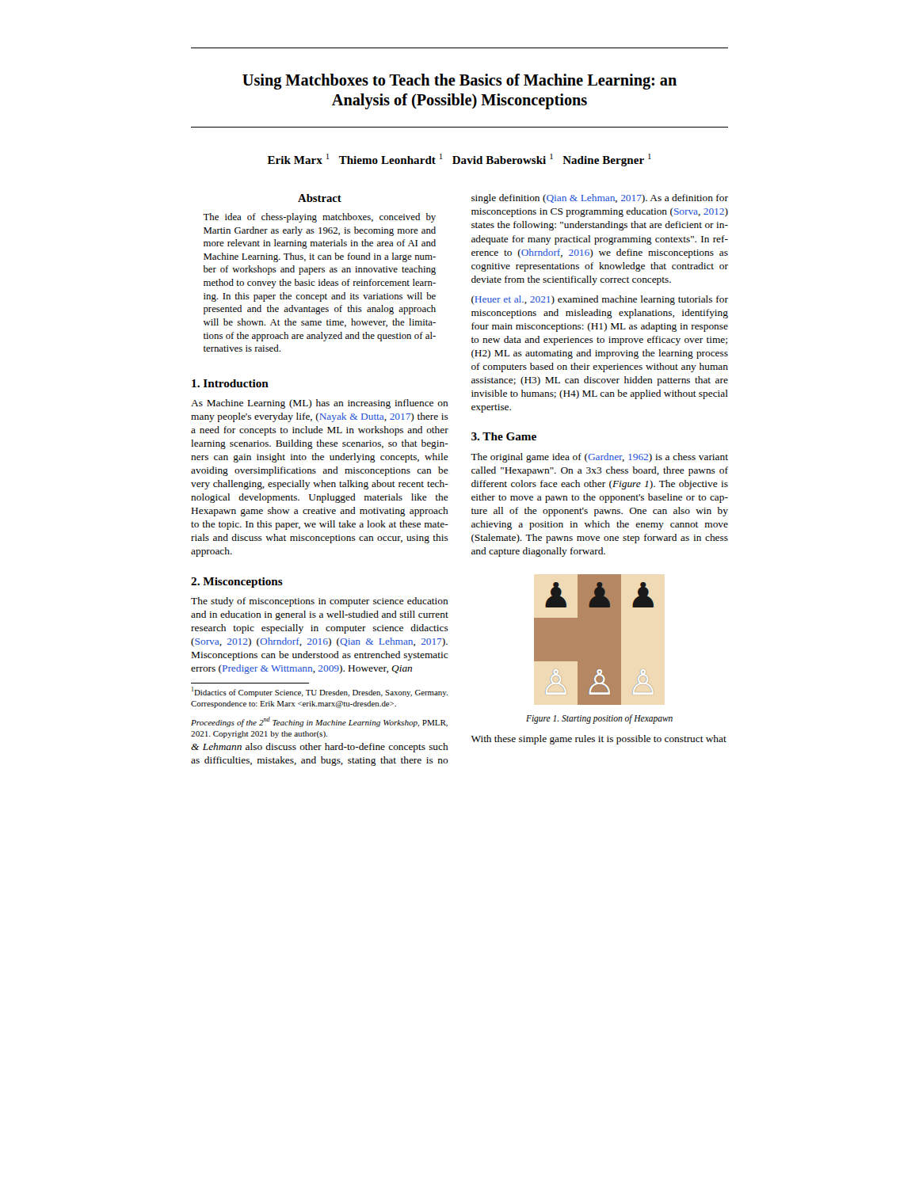Using Matchboxes to Teach the Basics of Machine Learning: an Analysis of (Possible) Misconceptions
Erik Marx 1 Thiemo Leonhardt 1 David Baberowski 1 Nadine Bergner 1
Abstract
The idea of chess-playing matchboxes, conceived by Martin Gardner as early as 1962, is becoming more and more relevant in learning materials in the area of AI and Machine Learning. Thus, it can be found in a large number of workshops and papers as an innovative teaching method to convey the basic ideas of reinforcement learning. In this paper the concept and its variations will be presented and the advantages of this analog approach will be shown. At the same time, however, the limitations of the approach are analyzed and the question of alternatives is raised.
1. Introduction
As Machine Learning (ML) has an increasing influence on many people's everyday life, (Nayak & Dutta, 2017) there is a need for concepts to include ML in workshops and other learning scenarios. Building these scenarios, so that beginners can gain insight into the underlying concepts, while avoiding oversimplifications and misconceptions can be very challenging, especially when talking about recent technological developments. Unplugged materials like the Hexapawn game show a creative and motivating approach to the topic. In this paper, we will take a look at these materials and discuss what misconceptions can occur, using this approach.
2. Misconceptions
The study of misconceptions in computer science education and in education in general is a well-studied and still current research topic especially in computer science didactics (Sorva, 2012) (Ohrndorf, 2016) (Qian & Lehman, 2017). Misconceptions can be understood as entrenched systematic errors (Prediger & Wittmann, 2009). However, Qian
1Didactics of Computer Science, TU Dresden, Dresden, Saxony, Germany. Correspondence to: Erik Marx <erik.marx@tu-dresden.de>.
Proceedings of the 2nd Teaching in Machine Learning Workshop, PMLR, 2021. Copyright 2021 by the author(s).
& Lehmann also discuss other hard-to-define concepts such as difficulties, mistakes, and bugs, stating that there is no single definition (Qian & Lehman, 2017). As a definition for misconceptions in CS programming education (Sorva, 2012) states the following: "understandings that are deficient or inadequate for many practical programming contexts". In reference to (Ohrndorf, 2016) we define misconceptions as cognitive representations of knowledge that contradict or deviate from the scientifically correct concepts.
(Heuer et al., 2021) examined machine learning tutorials for misconceptions and misleading explanations, identifying four main misconceptions: (H1) ML as adapting in response to new data and experiences to improve efficacy over time; (H2) ML as automating and improving the learning process of computers based on their experiences without any human assistance; (H3) ML can discover hidden patterns that are invisible to humans; (H4) ML can be applied without special expertise.
3. The Game
The original game idea of (Gardner, 1962) is a chess variant called "Hexapawn". On a 3x3 chess board, three pawns of different colors face each other (Figure 1). The objective is either to move a pawn to the opponent's baseline or to capture all of the opponent's pawns. One can also win by achieving a position in which the enemy cannot move (Stalemate). The pawns move one step forward as in chess and capture diagonally forward.
♟
♟
♟
♙
♙
♙
Figure 1. Starting position of Hexapawn
With these simple game rules it is possible to construct what